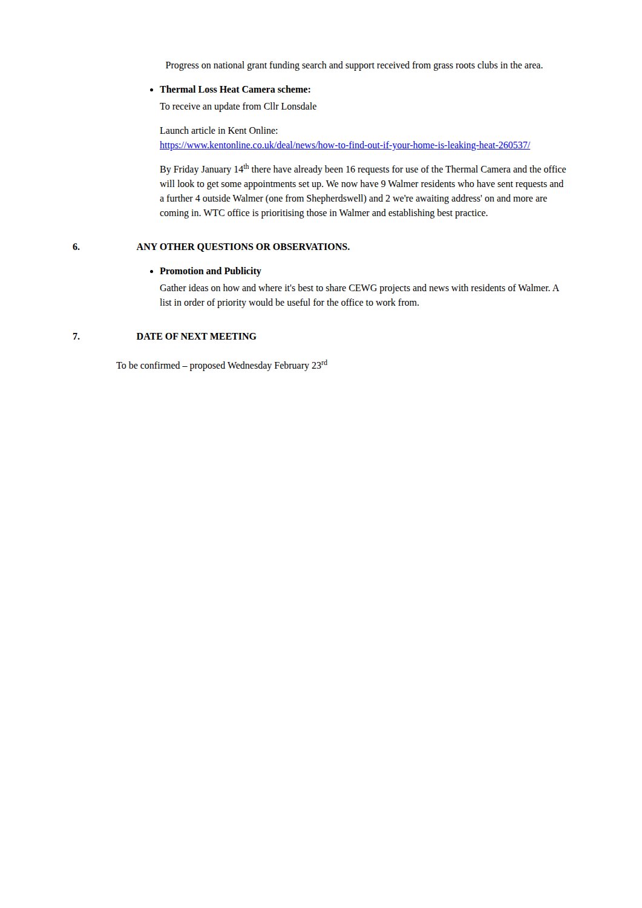Progress on national grant funding search and support received from grass roots clubs in the area.
Thermal Loss Heat Camera scheme:
To receive an update from Cllr Lonsdale
Launch article in Kent Online:
https://www.kentonline.co.uk/deal/news/how-to-find-out-if-your-home-is-leaking-heat-260537/
By Friday January 14th there have already been 16 requests for use of the Thermal Camera and the office will look to get some appointments set up. We now have 9 Walmer residents who have sent requests and a further 4 outside Walmer (one from Shepherdswell) and 2 we're awaiting address' on and more are coming in. WTC office is prioritising those in Walmer and establishing best practice.
6. Any other questions or observations.
Promotion and Publicity
Gather ideas on how and where it's best to share CEWG projects and news with residents of Walmer. A list in order of priority would be useful for the office to work from.
7. Date of next meeting
To be confirmed – proposed Wednesday February 23rd